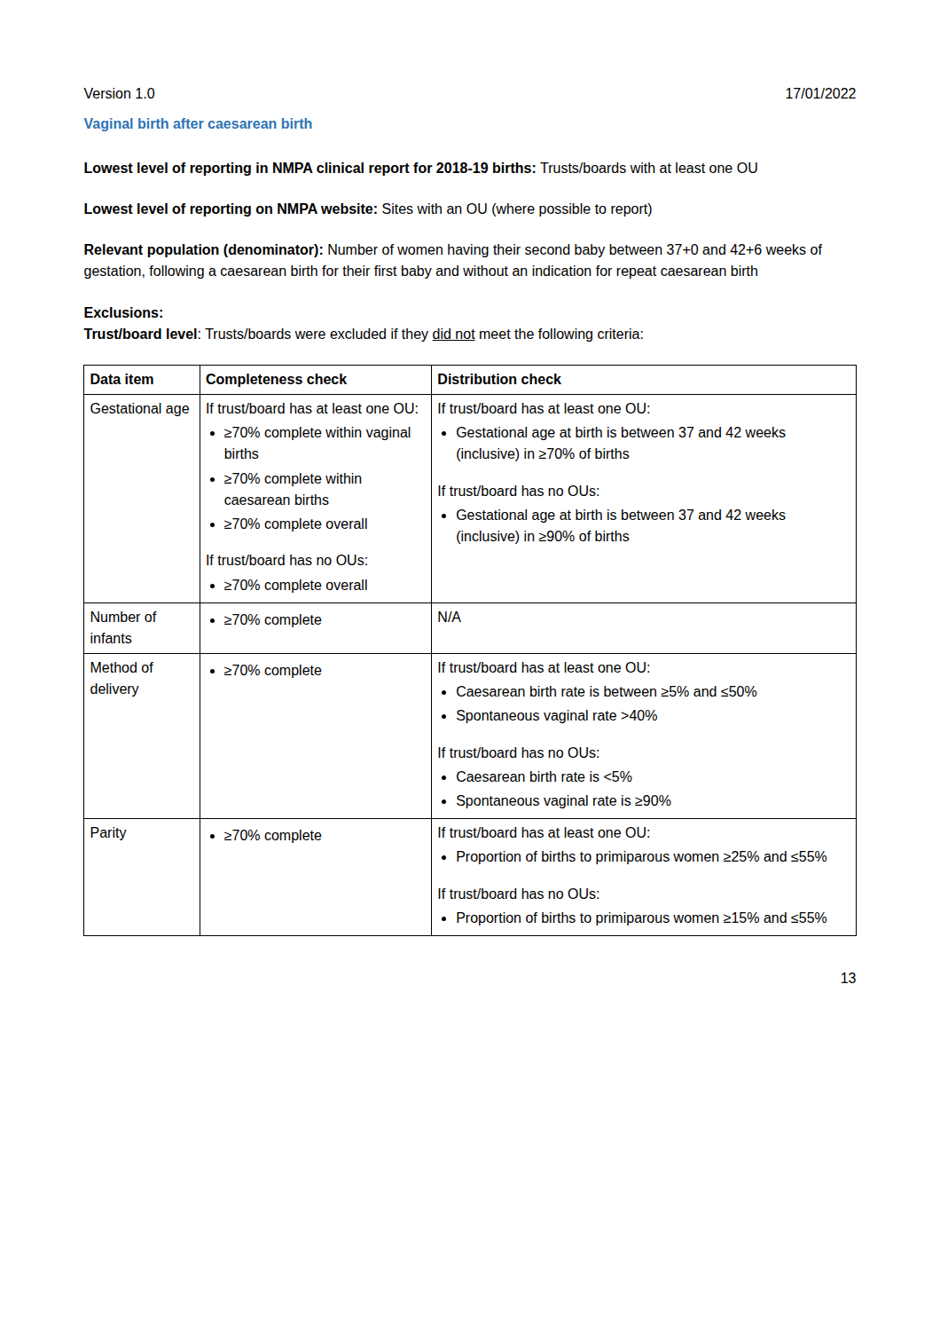Version 1.0 17/01/2022
Vaginal birth after caesarean birth
Lowest level of reporting in NMPA clinical report for 2018-19 births: Trusts/boards with at least one OU
Lowest level of reporting on NMPA website: Sites with an OU (where possible to report)
Relevant population (denominator): Number of women having their second baby between 37+0 and 42+6 weeks of gestation, following a caesarean birth for their first baby and without an indication for repeat caesarean birth
Exclusions:
Trust/board level: Trusts/boards were excluded if they did not meet the following criteria:
| Data item | Completeness check | Distribution check |
| --- | --- | --- |
| Gestational age | If trust/board has at least one OU: ≥70% complete within vaginal births ≥70% complete within caesarean births ≥70% complete overall If trust/board has no OUs: ≥70% complete overall | If trust/board has at least one OU: Gestational age at birth is between 37 and 42 weeks (inclusive) in ≥70% of births If trust/board has no OUs: Gestational age at birth is between 37 and 42 weeks (inclusive) in ≥90% of births |
| Number of infants | ≥70% complete | N/A |
| Method of delivery | ≥70% complete | If trust/board has at least one OU: Caesarean birth rate is between ≥5% and ≤50% Spontaneous vaginal rate >40% If trust/board has no OUs: Caesarean birth rate is <5% Spontaneous vaginal rate is ≥90% |
| Parity | ≥70% complete | If trust/board has at least one OU: Proportion of births to primiparous women ≥25% and ≤55% If trust/board has no OUs: Proportion of births to primiparous women ≥15% and ≤55% |
13